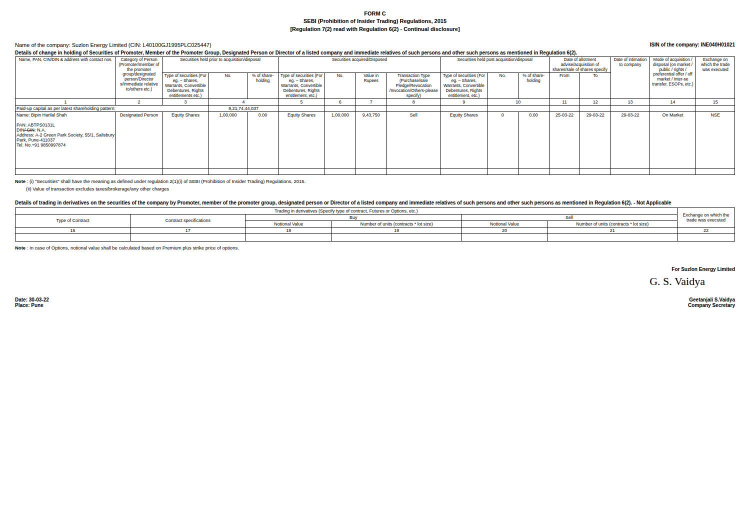FORM C
SEBI (Prohibition of Insider Trading) Regulations, 2015
[Regulation 7(2) read with Regulation 6(2) - Continual disclosure]
ISIN of the company: INE040H01021 Name of the company: Suzlon Energy Limited (CIN: L40100GJ1995PLC025447)
Details of change in holding of Securities of Promoter, Member of the Promoter Group, Designated Person or Director of a listed company and immediate relatives of such persons and other such persons as mentioned in Regulation 6(2).
| Name, PAN, CIN/DIN & address with contact nos. | Category of Person (Promoter/member of the promoter group/designated person/Director s/immediate relative to/others etc.) | Securities held prior to acquisition/disposal | Securities acquired/Disposed | Securities held post acquisition/disposal | Date of allotment advise/acquisition of shares/sale of shares specify | Date of intimation to company | Mode of acquisition / disposal (on market / public / rights / preferential offer / off market / Inter-se transfer, ESOPs, etc.) | Exchange on which the trade was executed |
| --- | --- | --- | --- | --- | --- | --- | --- | --- |
| Type of securities (For eg. – Shares, Warrants, Convertible Debentures, Rights entitlements etc.) | No. | % of share-holding | Type of securities (For eg. – Shares, Warrants, Convertible Debentures, Rights entitlement, etc.) | No. | Value in Rupees | Transaction Type (Purchase/sale Pledge/Revocation /Invocation/Others-please specify) | Type of securities (For eg. – Shares, Warrants, Convertible Debentures, Rights entitlement, etc.) | No. | % of share-holding | From | To |
| 1 | 2 | 3 | 4 | 5 | 6 | 7 | 8 | 9 | 10 | 11 | 12 | 13 | 14 | 15 |
| Paid-up capital as per latest shareholding pattern: | 9,21,74,44,037 | | | | | | | | | | | |
| Name: Bipin Harilal Shah PAN: ABTPS0131L DIN / CIN : N.A. Address: A-2 Green Park Society, 55/1, Salisbury Park, Pune-411037 Tel. No.+91 9850997874 | Designated Person | Equity Shares | 1,00,000 | 0.00 | Equity Shares | 1,00,000 | 9,43,750 | Sell | Equity Shares | 0 | 0.00 | 25-03-22 | 29-03-22 | 29-03-22 | On Market | NSE |
Note : (i) "Securities" shall have the meaning as defined under regulation 2(1)(i) of SEBI (Prohibition of Insider Trading) Regulations, 2015.
(ii) Value of transaction excludes taxes/brokerage/any other charges
Details of trading in derivatives on the securities of the company by Promoter, member of the promoter group, designated person or Director of a listed company and immediate relatives of such persons and other such persons as mentioned in Regulation 6(2). - Not Applicable
| Trading in derivatives (Specify type of contract, Futures or Options, etc.) | Exchange on which the trade was executed |
| --- | --- |
| Type of Contract | Contract specifications | Buy | Sell |
| Notional Value | Number of units (contracts * lot size) | Notional Value | Number of units (contracts * lot size) |
| 16 | 17 | 18 | 19 | 20 | 21 | 22 |
Note : In case of Options, notional value shall be calculated based on Premium plus strike price of options.
For Suzlon Energy Limited
G. S. Vaidya
Date: 30-03-22
Place: Pune
Geetanjali S.Vaidya
Company Secretary